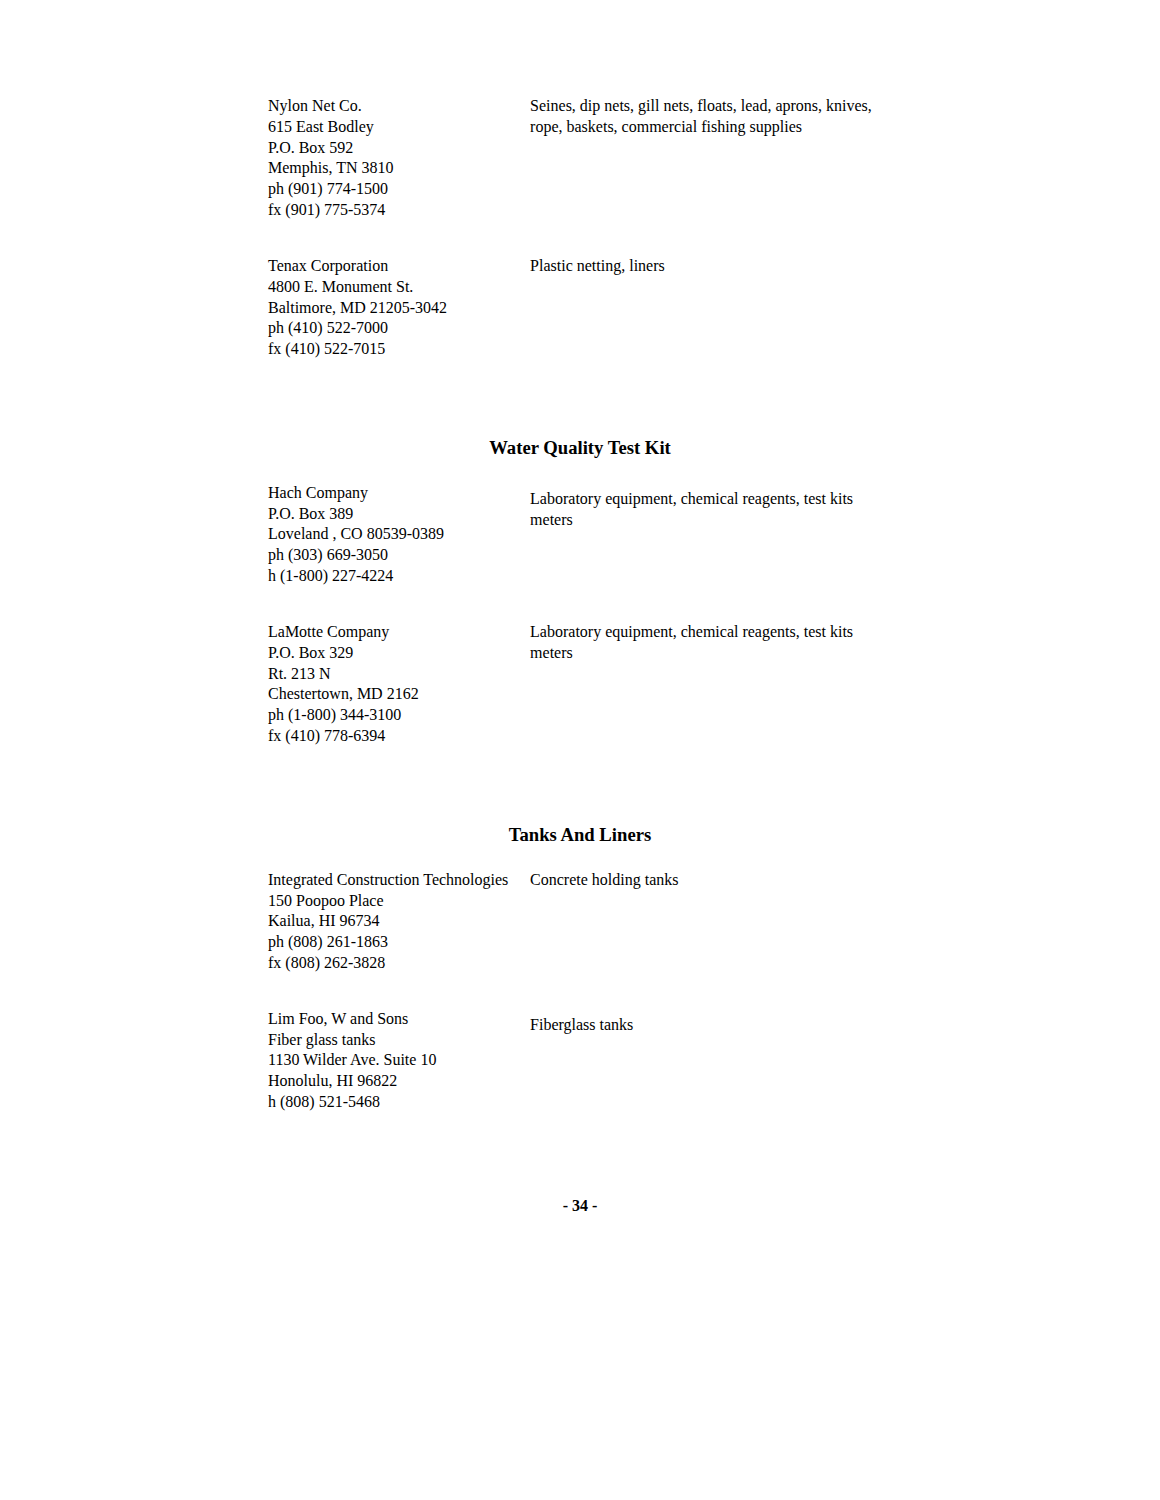| Nylon Net Co. 615 East Bodley P.O. Box 592 Memphis, TN 3810 ph (901) 774-1500 fx (901) 775-5374 | Seines, dip nets, gill nets, floats, lead, aprons, knives, rope, baskets, commercial fishing supplies |
| Tenax Corporation 4800 E. Monument St. Baltimore, MD 21205-3042 ph (410) 522-7000 fx (410) 522-7015 | Plastic netting, liners |
Water Quality Test Kit
| Hach Company P.O. Box 389 Loveland , CO 80539-0389 ph (303) 669-3050 h (1-800) 227-4224 | Laboratory equipment, chemical reagents, test kits meters |
| LaMotte Company P.O. Box 329 Rt. 213 N Chestertown, MD 2162 ph (1-800) 344-3100 fx (410) 778-6394 | Laboratory equipment, chemical reagents, test kits meters |
Tanks And Liners
| Integrated Construction Technologies 150 Poopoo Place Kailua, HI 96734 ph (808) 261-1863 fx (808) 262-3828 | Concrete holding tanks |
| Lim Foo, W and Sons Fiber glass tanks 1130 Wilder Ave. Suite 10 Honolulu, HI 96822 h (808) 521-5468 | Fiberglass tanks |
- 34 -